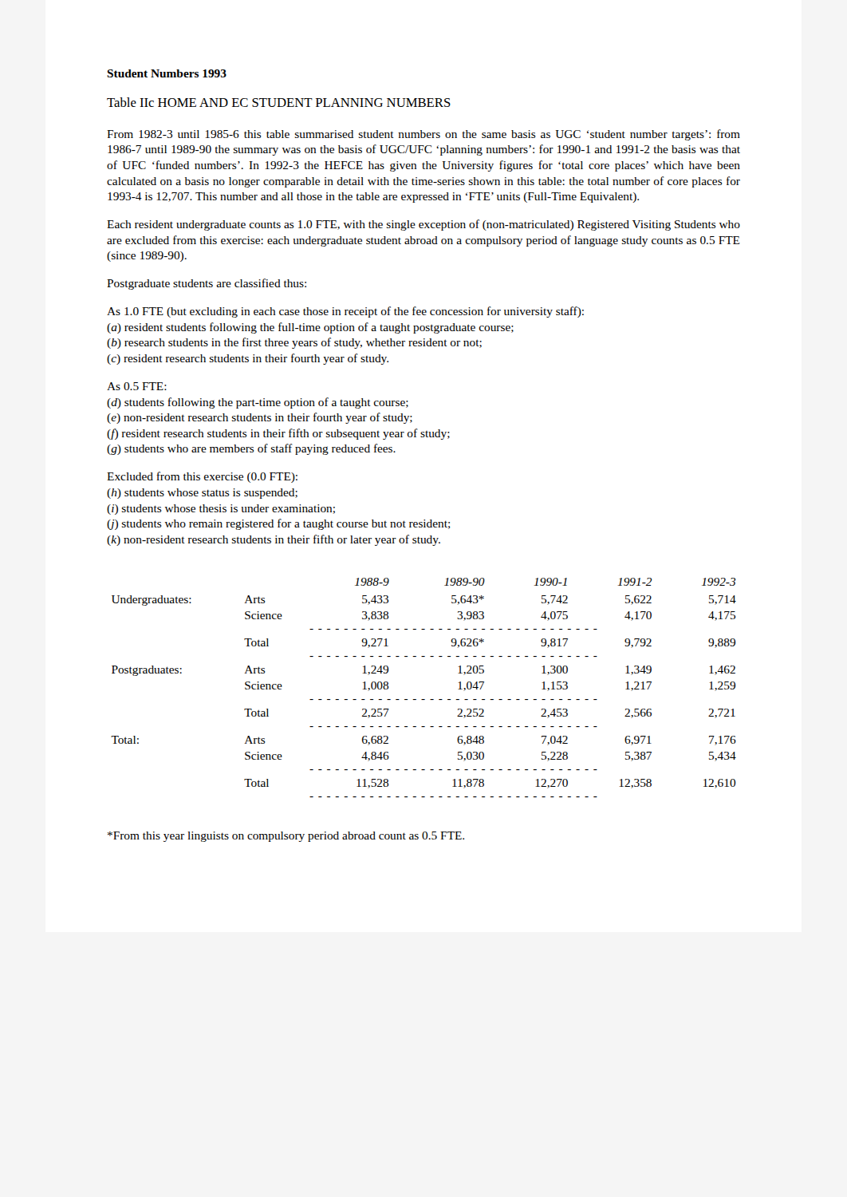Student Numbers 1993
Table IIc HOME AND EC STUDENT PLANNING NUMBERS
From 1982-3 until 1985-6 this table summarised student numbers on the same basis as UGC ‘student number targets’: from 1986-7 until 1989-90 the summary was on the basis of UGC/UFC ‘planning numbers’: for 1990-1 and 1991-2 the basis was that of UFC ‘funded numbers’. In 1992-3 the HEFCE has given the University figures for ‘total core places’ which have been calculated on a basis no longer comparable in detail with the time-series shown in this table: the total number of core places for 1993-4 is 12,707. This number and all those in the table are expressed in ‘FTE’ units (Full-Time Equivalent).
Each resident undergraduate counts as 1.0 FTE, with the single exception of (non-matriculated) Registered Visiting Students who are excluded from this exercise: each undergraduate student abroad on a compulsory period of language study counts as 0.5 FTE (since 1989-90).
Postgraduate students are classified thus:
As 1.0 FTE (but excluding in each case those in receipt of the fee concession for university staff):
(a) resident students following the full-time option of a taught postgraduate course;
(b) research students in the first three years of study, whether resident or not;
(c) resident research students in their fourth year of study.
As 0.5 FTE:
(d) students following the part-time option of a taught course;
(e) non-resident research students in their fourth year of study;
(f) resident research students in their fifth or subsequent year of study;
(g) students who are members of staff paying reduced fees.
Excluded from this exercise (0.0 FTE):
(h) students whose status is suspended;
(i) students whose thesis is under examination;
(j) students who remain registered for a taught course but not resident;
(k) non-resident research students in their fifth or later year of study.
| | | 1988-9 | 1989-90 | 1990-1 | 1991-2 | 1992-3 |
| --- | --- | --- | --- | --- | --- | --- |
| Undergraduates: | Arts | 5,433 | 5,643* | 5,742 | 5,622 | 5,714 |
| | Science | 3,838 | 3,983 | 4,075 | 4,170 | 4,175 |
| | | - - - - - - - - - - - - - - - - - - - - - - - - - - - - - - - - - - |
| | Total | 9,271 | 9,626* | 9,817 | 9,792 | 9,889 |
| | | - - - - - - - - - - - - - - - - - - - - - - - - - - - - - - - - - - |
| Postgraduates: | Arts | 1,249 | 1,205 | 1,300 | 1,349 | 1,462 |
| | Science | 1,008 | 1,047 | 1,153 | 1,217 | 1,259 |
| | | - - - - - - - - - - - - - - - - - - - - - - - - - - - - - - - - - - |
| | Total | 2,257 | 2,252 | 2,453 | 2,566 | 2,721 |
| | | - - - - - - - - - - - - - - - - - - - - - - - - - - - - - - - - - - |
| Total: | Arts | 6,682 | 6,848 | 7,042 | 6,971 | 7,176 |
| | Science | 4,846 | 5,030 | 5,228 | 5,387 | 5,434 |
| | | - - - - - - - - - - - - - - - - - - - - - - - - - - - - - - - - - - |
| | Total | 11,528 | 11,878 | 12,270 | 12,358 | 12,610 |
| | | - - - - - - - - - - - - - - - - - - - - - - - - - - - - - - - - - - |
*From this year linguists on compulsory period abroad count as 0.5 FTE.